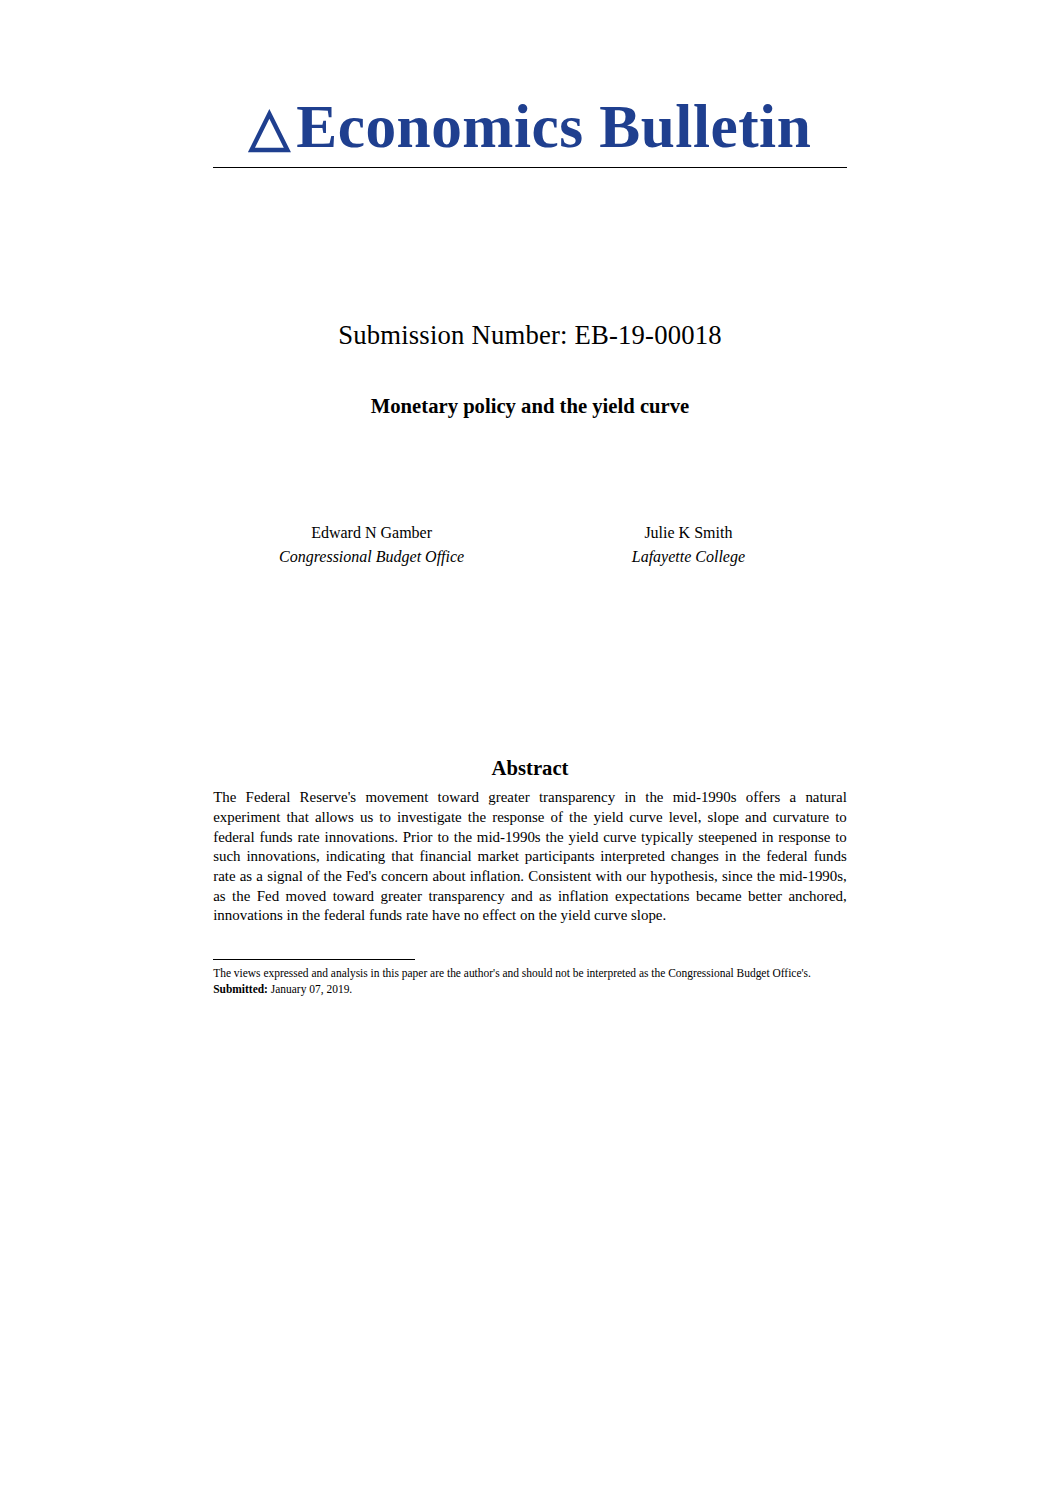△Economics Bulletin
Submission Number: EB-19-00018
Monetary policy and the yield curve
| Edward N Gamber Congressional Budget Office | Julie K Smith Lafayette College |
Abstract
The Federal Reserve's movement toward greater transparency in the mid-1990s offers a natural experiment that allows us to investigate the response of the yield curve level, slope and curvature to federal funds rate innovations. Prior to the mid-1990s the yield curve typically steepened in response to such innovations, indicating that financial market participants interpreted changes in the federal funds rate as a signal of the Fed's concern about inflation. Consistent with our hypothesis, since the mid-1990s, as the Fed moved toward greater transparency and as inflation expectations became better anchored, innovations in the federal funds rate have no effect on the yield curve slope.
The views expressed and analysis in this paper are the author's and should not be interpreted as the Congressional Budget Office's.
Submitted: January 07, 2019.